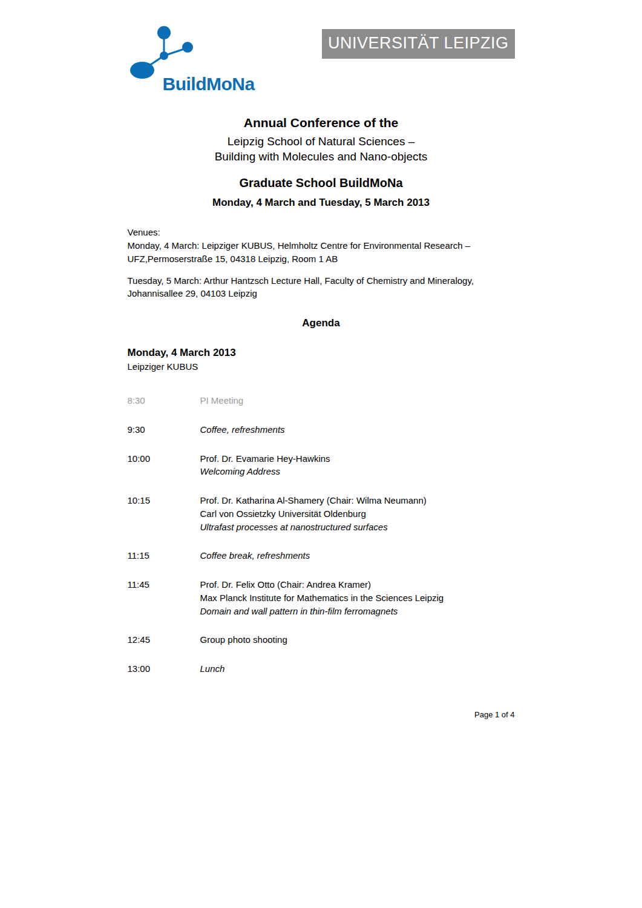BuildMoNa
UNIVERSITÄT LEIPZIG
Annual Conference of the
Leipzig School of Natural Sciences –
Building with Molecules and Nano-objects
Graduate School BuildMoNa
Monday, 4 March and Tuesday, 5 March 2013
Venues:
Monday, 4 March: Leipziger KUBUS, Helmholtz Centre for Environmental Research – UFZ,Permoserstraße 15, 04318 Leipzig, Room 1 AB
Tuesday, 5 March: Arthur Hantzsch Lecture Hall, Faculty of Chemistry and Mineralogy, Johannisallee 29, 04103 Leipzig
Agenda
Monday, 4 March 2013
Leipziger KUBUS
| 8:30 | PI Meeting |
| 9:30 | Coffee, refreshments |
| 10:00 | Prof. Dr. Evamarie Hey-Hawkins Welcoming Address |
| 10:15 | Prof. Dr. Katharina Al-Shamery (Chair: Wilma Neumann) Carl von Ossietzky Universität Oldenburg Ultrafast processes at nanostructured surfaces |
| 11:15 | Coffee break, refreshments |
| 11:45 | Prof. Dr. Felix Otto (Chair: Andrea Kramer) Max Planck Institute for Mathematics in the Sciences Leipzig Domain and wall pattern in thin-film ferromagnets |
| 12:45 | Group photo shooting |
| 13:00 | Lunch |
Page 1 of 4